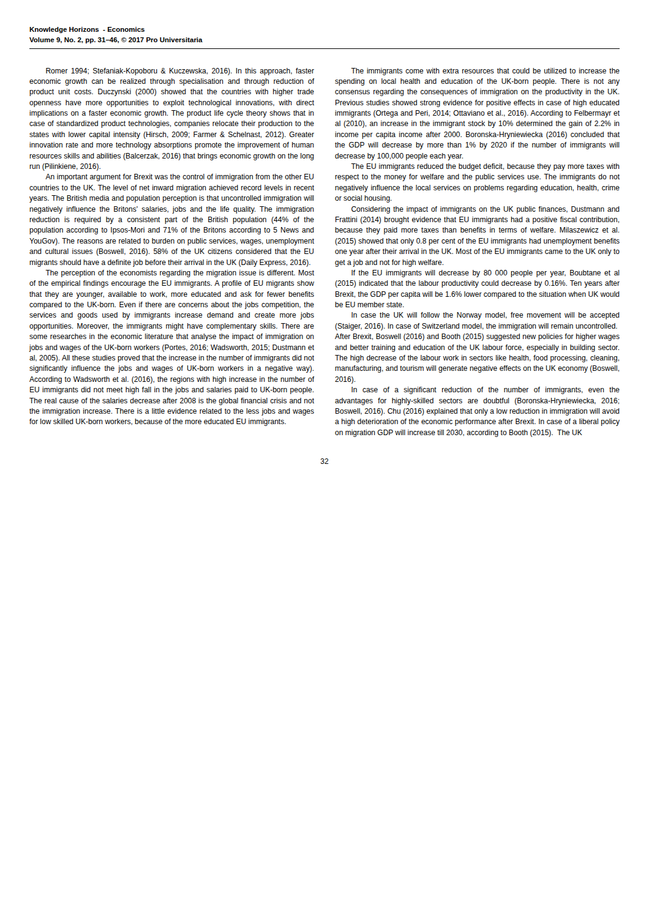Knowledge Horizons - Economics
Volume 9, No. 2, pp. 31–46, © 2017 Pro Universitaria
Romer 1994; Stefaniak-Kopoboru & Kuczewska, 2016). In this approach, faster economic growth can be realized through specialisation and through reduction of product unit costs. Duczynski (2000) showed that the countries with higher trade openness have more opportunities to exploit technological innovations, with direct implications on a faster economic growth. The product life cycle theory shows that in case of standardized product technologies, companies relocate their production to the states with lower capital intensity (Hirsch, 2009; Farmer & Schelnast, 2012). Greater innovation rate and more technology absorptions promote the improvement of human resources skills and abilities (Balcerzak, 2016) that brings economic growth on the long run (Pilinkiene, 2016).
An important argument for Brexit was the control of immigration from the other EU countries to the UK. The level of net inward migration achieved record levels in recent years. The British media and population perception is that uncontrolled immigration will negatively influence the Britons' salaries, jobs and the life quality. The immigration reduction is required by a consistent part of the British population (44% of the population according to Ipsos-Mori and 71% of the Britons according to 5 News and YouGov). The reasons are related to burden on public services, wages, unemployment and cultural issues (Boswell, 2016). 58% of the UK citizens considered that the EU migrants should have a definite job before their arrival in the UK (Daily Express, 2016).
The perception of the economists regarding the migration issue is different. Most of the empirical findings encourage the EU immigrants. A profile of EU migrants show that they are younger, available to work, more educated and ask for fewer benefits compared to the UK-born. Even if there are concerns about the jobs competition, the services and goods used by immigrants increase demand and create more jobs opportunities. Moreover, the immigrants might have complementary skills. There are some researches in the economic literature that analyse the impact of immigration on jobs and wages of the UK-born workers (Portes, 2016; Wadsworth, 2015; Dustmann et al, 2005). All these studies proved that the increase in the number of immigrants did not significantly influence the jobs and wages of UK-born workers in a negative way). According to Wadsworth et al. (2016), the regions with high increase in the number of EU immigrants did not meet high fall in the jobs and salaries paid to UK-born people. The real cause of the salaries decrease after 2008 is the global financial crisis and not the immigration increase. There is a little evidence related to the less jobs and wages for low skilled UK-born workers, because of the more educated EU immigrants.
The immigrants come with extra resources that could be utilized to increase the spending on local health and education of the UK-born people. There is not any consensus regarding the consequences of immigration on the productivity in the UK. Previous studies showed strong evidence for positive effects in case of high educated immigrants (Ortega and Peri, 2014; Ottaviano et al., 2016). According to Felbermayr et al (2010), an increase in the immigrant stock by 10% determined the gain of 2.2% in income per capita income after 2000. Boronska-Hryniewiecka (2016) concluded that the GDP will decrease by more than 1% by 2020 if the number of immigrants will decrease by 100,000 people each year.
The EU immigrants reduced the budget deficit, because they pay more taxes with respect to the money for welfare and the public services use. The immigrants do not negatively influence the local services on problems regarding education, health, crime or social housing.
Considering the impact of immigrants on the UK public finances, Dustmann and Frattini (2014) brought evidence that EU immigrants had a positive fiscal contribution, because they paid more taxes than benefits in terms of welfare. Milaszewicz et al. (2015) showed that only 0.8 per cent of the EU immigrants had unemployment benefits one year after their arrival in the UK. Most of the EU immigrants came to the UK only to get a job and not for high welfare.
If the EU immigrants will decrease by 80 000 people per year, Boubtane et al (2015) indicated that the labour productivity could decrease by 0.16%. Ten years after Brexit, the GDP per capita will be 1.6% lower compared to the situation when UK would be EU member state.
In case the UK will follow the Norway model, free movement will be accepted (Staiger, 2016). In case of Switzerland model, the immigration will remain uncontrolled. After Brexit, Boswell (2016) and Booth (2015) suggested new policies for higher wages and better training and education of the UK labour force, especially in building sector. The high decrease of the labour work in sectors like health, food processing, cleaning, manufacturing, and tourism will generate negative effects on the UK economy (Boswell, 2016).
In case of a significant reduction of the number of immigrants, even the advantages for highly-skilled sectors are doubtful (Boronska-Hryniewiecka, 2016; Boswell, 2016). Chu (2016) explained that only a low reduction in immigration will avoid a high deterioration of the economic performance after Brexit. In case of a liberal policy on migration GDP will increase till 2030, according to Booth (2015). The UK
32